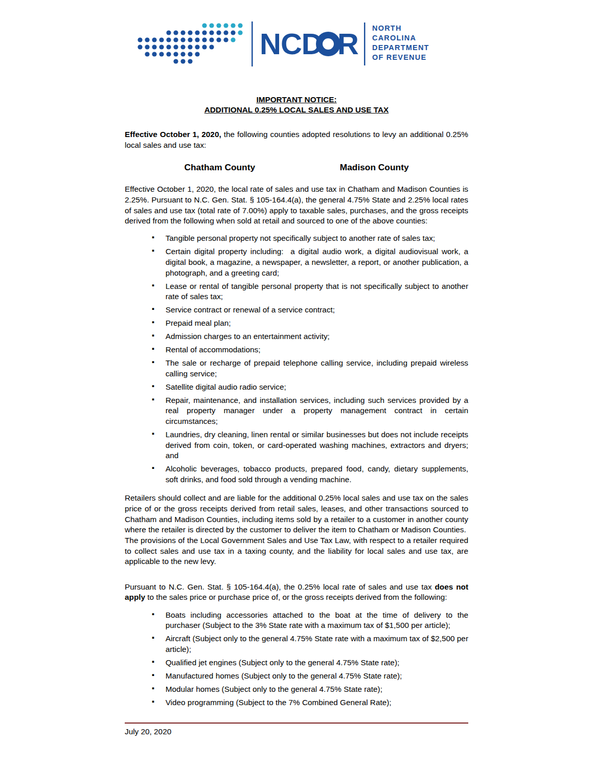NCD R NORTH CAROLINA DEPARTMENT OF REVENUE
IMPORTANT NOTICE: ADDITIONAL 0.25% LOCAL SALES AND USE TAX
Effective October 1, 2020, the following counties adopted resolutions to levy an additional 0.25% local sales and use tax:
Chatham County
Madison County
Effective October 1, 2020, the local rate of sales and use tax in Chatham and Madison Counties is 2.25%. Pursuant to N.C. Gen. Stat. § 105-164.4(a), the general 4.75% State and 2.25% local rates of sales and use tax (total rate of 7.00%) apply to taxable sales, purchases, and the gross receipts derived from the following when sold at retail and sourced to one of the above counties:
Tangible personal property not specifically subject to another rate of sales tax;
Certain digital property including: a digital audio work, a digital audiovisual work, a digital book, a magazine, a newspaper, a newsletter, a report, or another publication, a photograph, and a greeting card;
Lease or rental of tangible personal property that is not specifically subject to another rate of sales tax;
Service contract or renewal of a service contract;
Prepaid meal plan;
Admission charges to an entertainment activity;
Rental of accommodations;
The sale or recharge of prepaid telephone calling service, including prepaid wireless calling service;
Satellite digital audio radio service;
Repair, maintenance, and installation services, including such services provided by a real property manager under a property management contract in certain circumstances;
Laundries, dry cleaning, linen rental or similar businesses but does not include receipts derived from coin, token, or card-operated washing machines, extractors and dryers; and
Alcoholic beverages, tobacco products, prepared food, candy, dietary supplements, soft drinks, and food sold through a vending machine.
Retailers should collect and are liable for the additional 0.25% local sales and use tax on the sales price of or the gross receipts derived from retail sales, leases, and other transactions sourced to Chatham and Madison Counties, including items sold by a retailer to a customer in another county where the retailer is directed by the customer to deliver the item to Chatham or Madison Counties. The provisions of the Local Government Sales and Use Tax Law, with respect to a retailer required to collect sales and use tax in a taxing county, and the liability for local sales and use tax, are applicable to the new levy.
Pursuant to N.C. Gen. Stat. § 105-164.4(a), the 0.25% local rate of sales and use tax does not apply to the sales price or purchase price of, or the gross receipts derived from the following:
Boats including accessories attached to the boat at the time of delivery to the purchaser (Subject to the 3% State rate with a maximum tax of $1,500 per article);
Aircraft (Subject only to the general 4.75% State rate with a maximum tax of $2,500 per article);
Qualified jet engines (Subject only to the general 4.75% State rate);
Manufactured homes (Subject only to the general 4.75% State rate);
Modular homes (Subject only to the general 4.75% State rate);
Video programming (Subject to the 7% Combined General Rate);
July 20, 2020